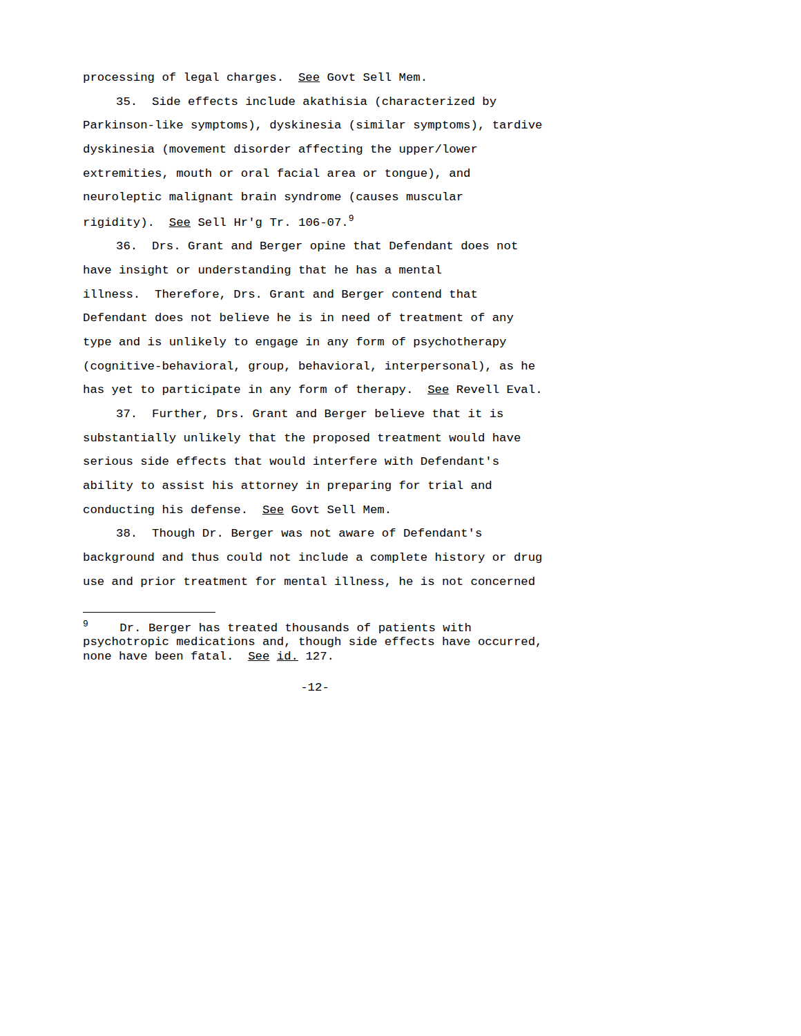processing of legal charges. See Govt Sell Mem.
35. Side effects include akathisia (characterized by Parkinson-like symptoms), dyskinesia (similar symptoms), tardive dyskinesia (movement disorder affecting the upper/lower extremities, mouth or oral facial area or tongue), and neuroleptic malignant brain syndrome (causes muscular rigidity). See Sell Hr'g Tr. 106-07.9
36. Drs. Grant and Berger opine that Defendant does not have insight or understanding that he has a mental illness. Therefore, Drs. Grant and Berger contend that Defendant does not believe he is in need of treatment of any type and is unlikely to engage in any form of psychotherapy (cognitive-behavioral, group, behavioral, interpersonal), as he has yet to participate in any form of therapy. See Revell Eval.
37. Further, Drs. Grant and Berger believe that it is substantially unlikely that the proposed treatment would have serious side effects that would interfere with Defendant's ability to assist his attorney in preparing for trial and conducting his defense. See Govt Sell Mem.
38. Though Dr. Berger was not aware of Defendant's background and thus could not include a complete history or drug use and prior treatment for mental illness, he is not concerned
9 Dr. Berger has treated thousands of patients with psychotropic medications and, though side effects have occurred, none have been fatal. See id. 127.
-12-